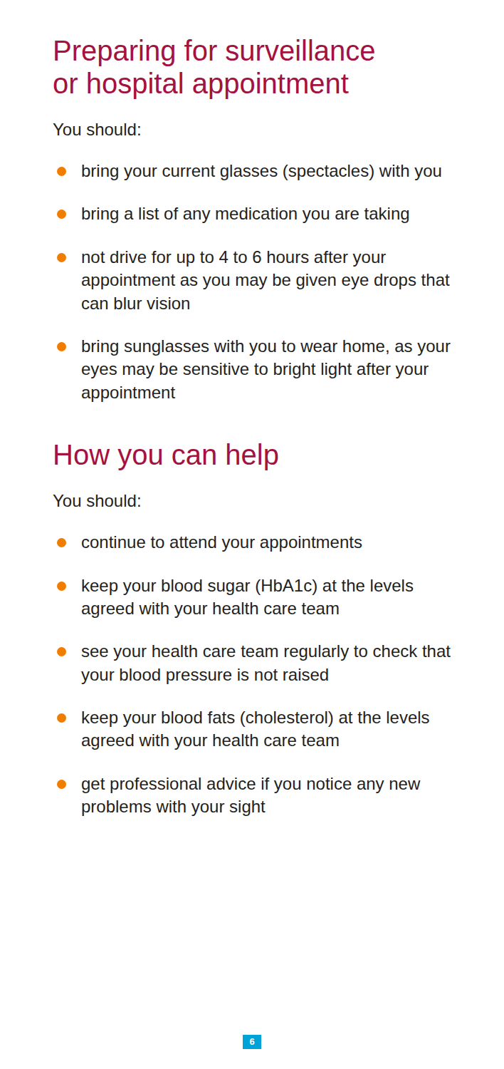Preparing for surveillance
or hospital appointment
You should:
bring your current glasses (spectacles) with you
bring a list of any medication you are taking
not drive for up to 4 to 6 hours after your appointment as you may be given eye drops that can blur vision
bring sunglasses with you to wear home, as your eyes may be sensitive to bright light after your appointment
How you can help
You should:
continue to attend your appointments
keep your blood sugar (HbA1c) at the levels agreed with your health care team
see your health care team regularly to check that your blood pressure is not raised
keep your blood fats (cholesterol) at the levels agreed with your health care team
get professional advice if you notice any new problems with your sight
6